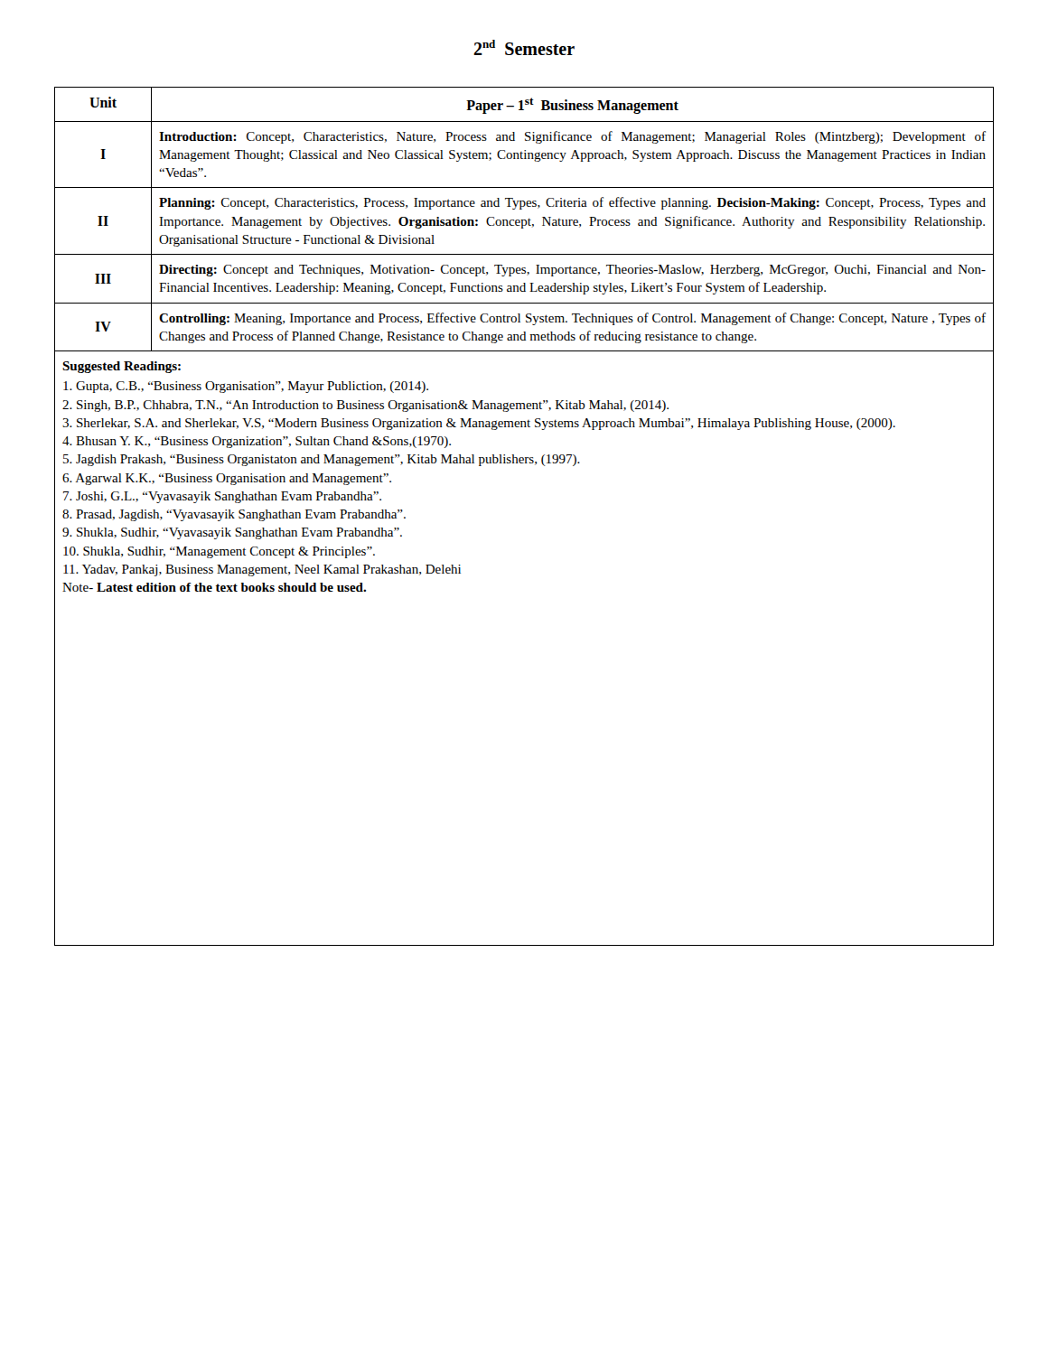2nd Semester
| Unit | Paper – 1 st Business Management |
| --- | --- |
| I | Introduction: Concept, Characteristics, Nature, Process and Significance of Management; Managerial Roles (Mintzberg); Development of Management Thought; Classical and Neo Classical System; Contingency Approach, System Approach. Discuss the Management Practices in Indian “Vedas”. |
| II | Planning: Concept, Characteristics, Process, Importance and Types, Criteria of effective planning. Decision-Making: Concept, Process, Types and Importance. Management by Objectives. Organisation: Concept, Nature, Process and Significance. Authority and Responsibility Relationship. Organisational Structure - Functional & Divisional |
| III | Directing: Concept and Techniques, Motivation- Concept, Types, Importance, Theories-Maslow, Herzberg, McGregor, Ouchi, Financial and Non-Financial Incentives. Leadership: Meaning, Concept, Functions and Leadership styles, Likert’s Four System of Leadership. |
| IV | Controlling: Meaning, Importance and Process, Effective Control System. Techniques of Control. Management of Change: Concept, Nature , Types of Changes and Process of Planned Change, Resistance to Change and methods of reducing resistance to change. |
| Suggested Readings: 1. Gupta, C.B., “Business Organisation”, Mayur Publiction, (2014). 2. Singh, B.P., Chhabra, T.N., “An Introduction to Business Organisation& Management”, Kitab Mahal, (2014). 3. Sherlekar, S.A. and Sherlekar, V.S, “Modern Business Organization & Management Systems Approach Mumbai”, Himalaya Publishing House, (2000). 4. Bhusan Y. K., “Business Organization”, Sultan Chand &Sons,(1970). 5. Jagdish Prakash, “Business Organistaton and Management”, Kitab Mahal publishers, (1997). 6. Agarwal K.K., “Business Organisation and Management”. 7. Joshi, G.L., “Vyavasayik Sanghathan Evam Prabandha”. 8. Prasad, Jagdish, “Vyavasayik Sanghathan Evam Prabandha”. 9. Shukla, Sudhir, “Vyavasayik Sanghathan Evam Prabandha”. 10. Shukla, Sudhir, “Management Concept & Principles”. 11. Yadav, Pankaj, Business Management, Neel Kamal Prakashan, Delehi Note- Latest edition of the text books should be used. |